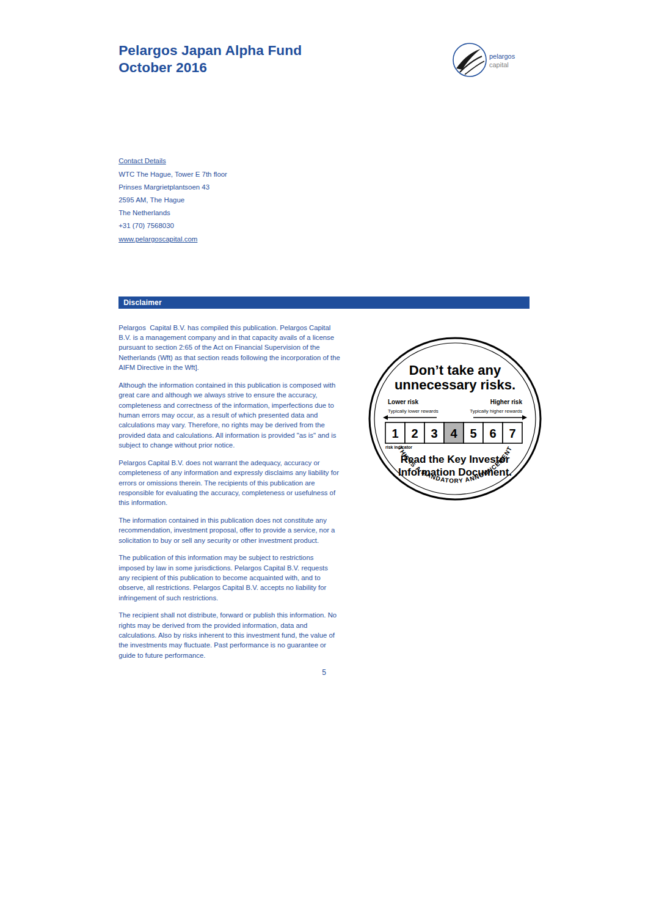Pelargos Japan Alpha Fund
October 2016
Pelargos Capital pelargos capital
Contact Details
WTC The Hague, Tower E 7th floor
Prinses Margrietplantsoen 43
2595 AM, The Hague
The Netherlands
+31 (70) 7568030
www.pelargoscapital.com
Disclaimer
Pelargos Capital B.V. has compiled this publication. Pelargos Capital B.V. is a management company and in that capacity avails of a license pursuant to section 2:65 of the Act on Financial Supervision of the Netherlands (Wft) as that section reads following the incorporation of the AIFM Directive in the Wft].
Although the information contained in this publication is composed with great care and although we always strive to ensure the accuracy, completeness and correctness of the information, imperfections due to human errors may occur, as a result of which presented data and calculations may vary. Therefore, no rights may be derived from the provided data and calculations. All information is provided "as is" and is subject to change without prior notice.
Pelargos Capital B.V. does not warrant the adequacy, accuracy or completeness of any information and expressly disclaims any liability for errors or omissions therein. The recipients of this publication are responsible for evaluating the accuracy, completeness or usefulness of this information.
The information contained in this publication does not constitute any recommendation, investment proposal, offer to provide a service, nor a solicitation to buy or sell any security or other investment product.
The publication of this information may be subject to restrictions imposed by law in some jurisdictions. Pelargos Capital B.V. requests any recipient of this publication to become acquainted with, and to observe, all restrictions. Pelargos Capital B.V. accepts no liability for infringement of such restrictions.
The recipient shall not distribute, forward or publish this information. No rights may be derived from the provided information, data and calculations. Also by risks inherent to this investment fund, the value of the investments may fluctuate. Past performance is no guarantee or guide to future performance.
Risk warning badge Don’t take any unnecessary risks. Lower risk Higher risk Typically lower rewards Typically higher rewards 1 2 3 4 5 6 7 risk indicator Read the Key Investor Information Document. THIS IS A MANDATORY ANNOUNCEMENT
5